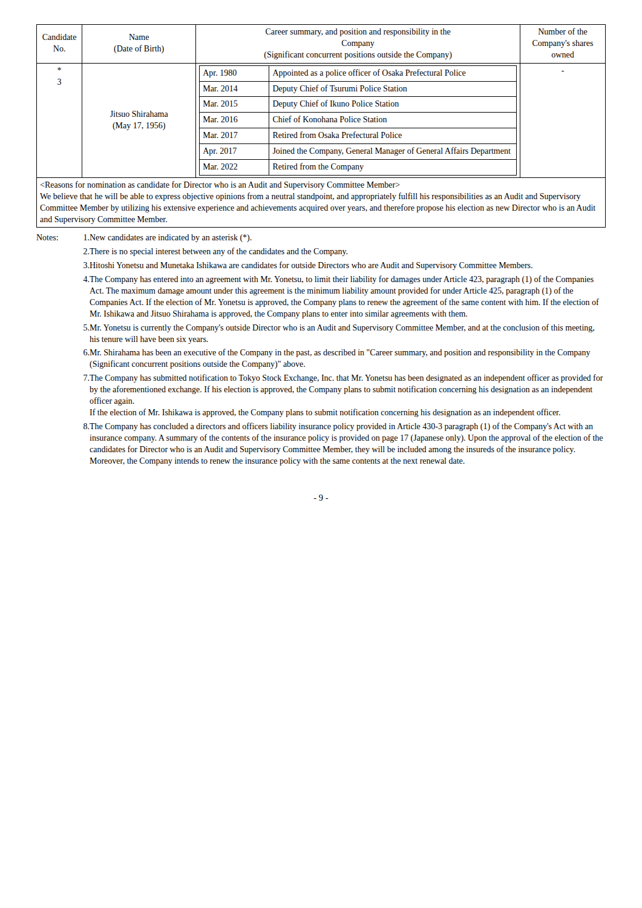| Candidate No. | Name (Date of Birth) | Career summary, and position and responsibility in the Company (Significant concurrent positions outside the Company) | Number of the Company's shares owned |
| --- | --- | --- | --- |
| * 3 | Jitsuo Shirahama (May 17, 1956) | / Apr. 1980 / Appointed as a police officer of Osaka Prefectural Police / / Mar. 2014 / Deputy Chief of Tsurumi Police Station / / Mar. 2015 / Deputy Chief of Ikuno Police Station / / Mar. 2016 / Chief of Konohana Police Station / / Mar. 2017 / Retired from Osaka Prefectural Police / / Apr. 2017 / Joined the Company, General Manager of General Affairs Department / / Mar. 2022 / Retired from the Company / | - |
| <Reasons for nomination as candidate for Director who is an Audit and Supervisory Committee Member> We believe that he will be able to express objective opinions from a neutral standpoint, and appropriately fulfill his responsibilities as an Audit and Supervisory Committee Member by utilizing his extensive experience and achievements acquired over years, and therefore propose his election as new Director who is an Audit and Supervisory Committee Member. |
| Notes: | 1. | New candidates are indicated by an asterisk (*). |
| | 2. | There is no special interest between any of the candidates and the Company. |
| | 3. | Hitoshi Yonetsu and Munetaka Ishikawa are candidates for outside Directors who are Audit and Supervisory Committee Members. |
| | 4. | The Company has entered into an agreement with Mr. Yonetsu, to limit their liability for damages under Article 423, paragraph (1) of the Companies Act. The maximum damage amount under this agreement is the minimum liability amount provided for under Article 425, paragraph (1) of the Companies Act. If the election of Mr. Yonetsu is approved, the Company plans to renew the agreement of the same content with him. If the election of Mr. Ishikawa and Jitsuo Shirahama is approved, the Company plans to enter into similar agreements with them. |
| | 5. | Mr. Yonetsu is currently the Company's outside Director who is an Audit and Supervisory Committee Member, and at the conclusion of this meeting, his tenure will have been six years. |
| | 6. | Mr. Shirahama has been an executive of the Company in the past, as described in "Career summary, and position and responsibility in the Company (Significant concurrent positions outside the Company)" above. |
| | 7. | The Company has submitted notification to Tokyo Stock Exchange, Inc. that Mr. Yonetsu has been designated as an independent officer as provided for by the aforementioned exchange. If his election is approved, the Company plans to submit notification concerning his designation as an independent officer again. If the election of Mr. Ishikawa is approved, the Company plans to submit notification concerning his designation as an independent officer. |
| | 8. | The Company has concluded a directors and officers liability insurance policy provided in Article 430-3 paragraph (1) of the Company's Act with an insurance company. A summary of the contents of the insurance policy is provided on page 17 (Japanese only). Upon the approval of the election of the candidates for Director who is an Audit and Supervisory Committee Member, they will be included among the insureds of the insurance policy. Moreover, the Company intends to renew the insurance policy with the same contents at the next renewal date. |
- 9 -